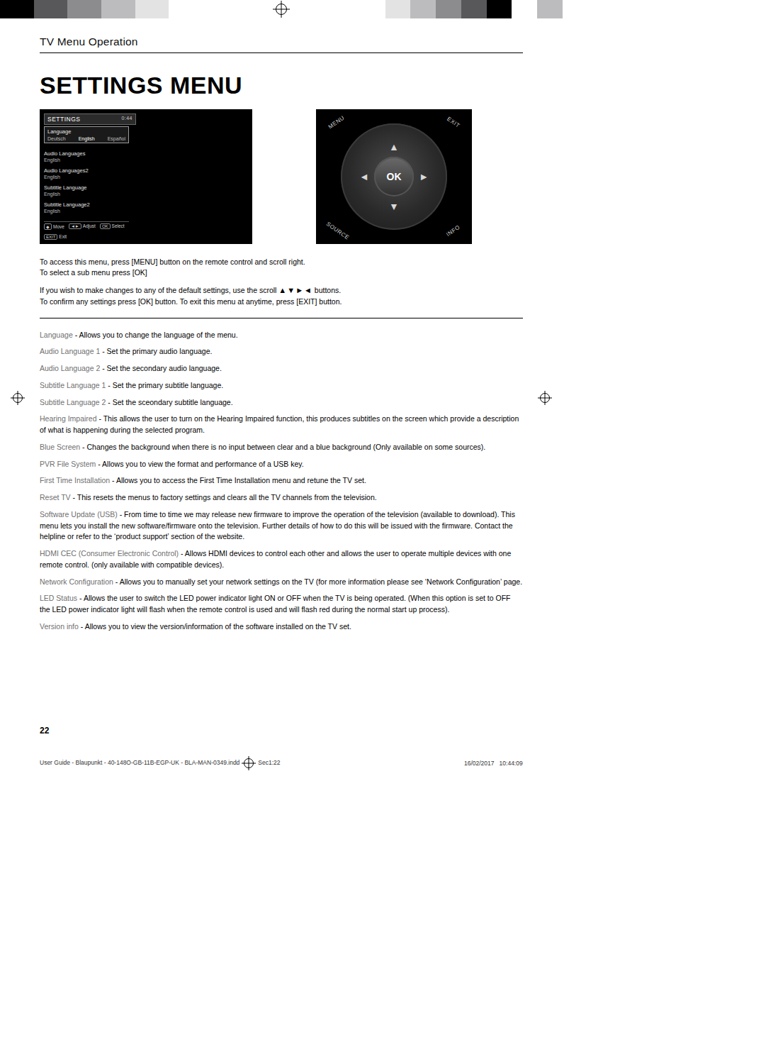TV Menu Operation
SETTINGS MENU
SETTINGS 0:44
Language
Deutsch English Español
Audio Languages
English
Audio Languages2
English
Subtitle Language
English
Subtitle Language2
English
◆Move ◄►Adjust OKSelect EXITExit
MENU
EXIT
SOURCE
INFO
▲
▼
◄
►
OK
To access this menu, press [MENU] button on the remote control and scroll right.
To select a sub menu press [OK]
If you wish to make changes to any of the default settings, use the scroll ▲▼►◄ buttons.
To confirm any settings press [OK] button. To exit this menu at anytime, press [EXIT] button.
Language - Allows you to change the language of the menu.
Audio Language 1 - Set the primary audio language.
Audio Language 2 - Set the secondary audio language.
Subtitle Language 1 - Set the primary subtitle language.
Subtitle Language 2 - Set the sceondary subtitle language.
Hearing Impaired - This allows the user to turn on the Hearing Impaired function, this produces subtitles on the screen which provide a description of what is happening during the selected program.
Blue Screen - Changes the background when there is no input between clear and a blue background (Only available on some sources).
PVR File System - Allows you to view the format and performance of a USB key.
First Time Installation - Allows you to access the First Time Installation menu and retune the TV set.
Reset TV - This resets the menus to factory settings and clears all the TV channels from the television.
Software Update (USB) - From time to time we may release new firmware to improve the operation of the television (available to download). This menu lets you install the new software/firmware onto the television. Further details of how to do this will be issued with the firmware. Contact the helpline or refer to the ‘product support’ section of the website.
HDMI CEC (Consumer Electronic Control) - Allows HDMI devices to control each other and allows the user to operate multiple devices with one remote control. (only available with compatible devices).
Network Configuration - Allows you to manually set your network settings on the TV (for more information please see ‘Network Configuration’ page.
LED Status - Allows the user to switch the LED power indicator light ON or OFF when the TV is being operated. (When this option is set to OFF the LED power indicator light will flash when the remote control is used and will flash red during the normal start up process).
Version info - Allows you to view the version/information of the software installed on the TV set.
22
User Guide - Blaupunkt - 40-148O-GB-11B-EGP-UK - BLA-MAN-0349.indd Sec1:22
16/02/2017 10:44:09